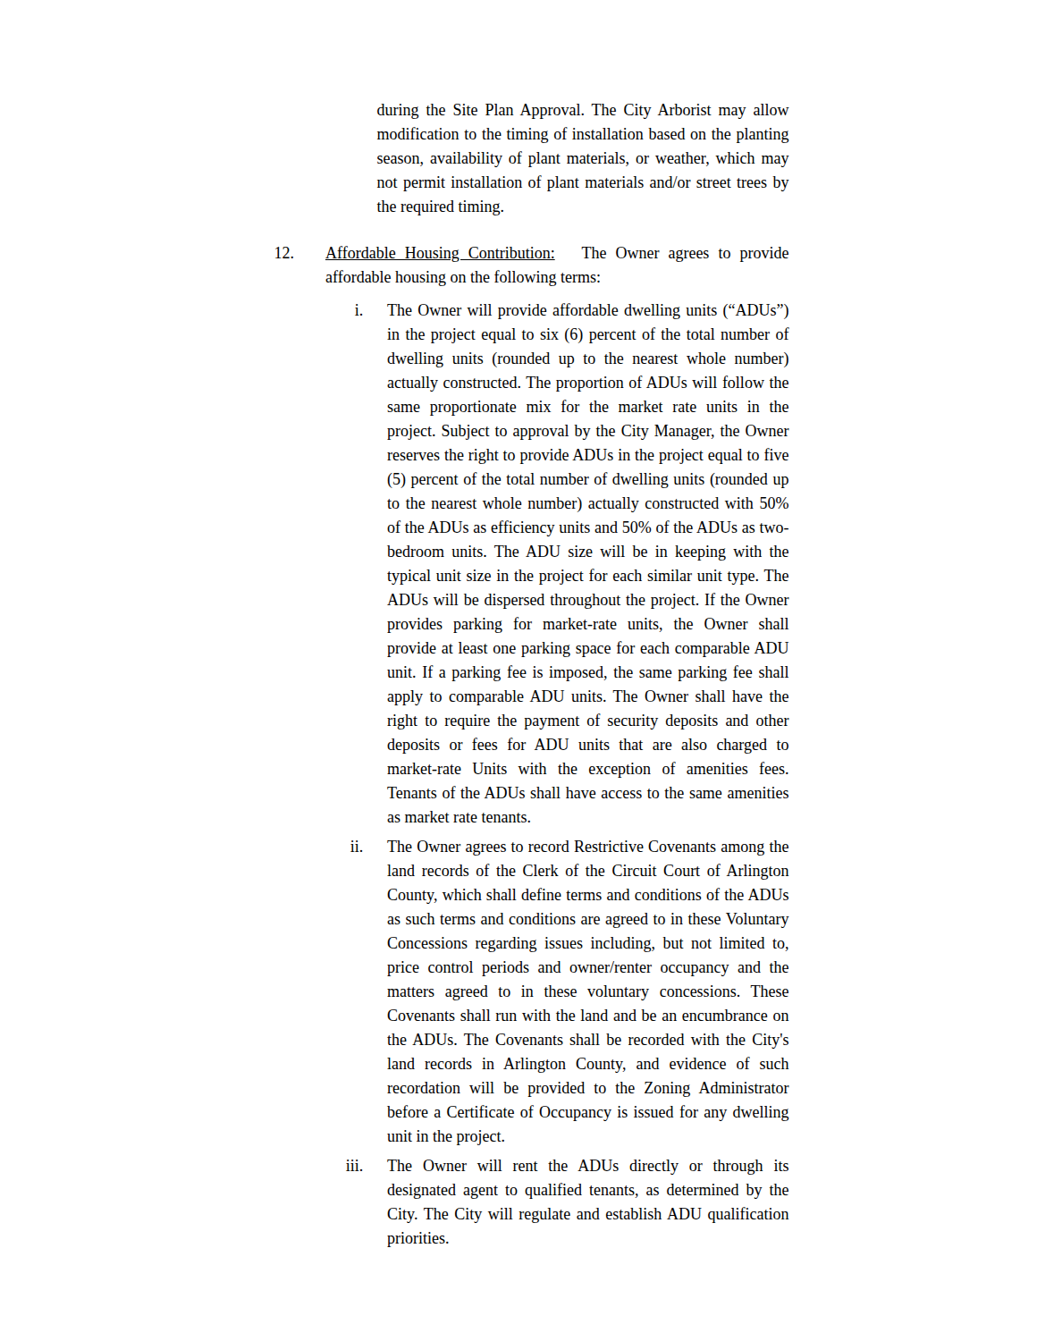during the Site Plan Approval. The City Arborist may allow modification to the timing of installation based on the planting season, availability of plant materials, or weather, which may not permit installation of plant materials and/or street trees by the required timing.
12.
Affordable Housing Contribution: The Owner agrees to provide affordable housing on the following terms:
i.
The Owner will provide affordable dwelling units (“ADUs”) in the project equal to six (6) percent of the total number of dwelling units (rounded up to the nearest whole number) actually constructed. The proportion of ADUs will follow the same proportionate mix for the market rate units in the project. Subject to approval by the City Manager, the Owner reserves the right to provide ADUs in the project equal to five (5) percent of the total number of dwelling units (rounded up to the nearest whole number) actually constructed with 50% of the ADUs as efficiency units and 50% of the ADUs as two-bedroom units. The ADU size will be in keeping with the typical unit size in the project for each similar unit type. The ADUs will be dispersed throughout the project. If the Owner provides parking for market-rate units, the Owner shall provide at least one parking space for each comparable ADU unit. If a parking fee is imposed, the same parking fee shall apply to comparable ADU units. The Owner shall have the right to require the payment of security deposits and other deposits or fees for ADU units that are also charged to market-rate Units with the exception of amenities fees. Tenants of the ADUs shall have access to the same amenities as market rate tenants.
ii.
The Owner agrees to record Restrictive Covenants among the land records of the Clerk of the Circuit Court of Arlington County, which shall define terms and conditions of the ADUs as such terms and conditions are agreed to in these Voluntary Concessions regarding issues including, but not limited to, price control periods and owner/renter occupancy and the matters agreed to in these voluntary concessions. These Covenants shall run with the land and be an encumbrance on the ADUs. The Covenants shall be recorded with the City's land records in Arlington County, and evidence of such recordation will be provided to the Zoning Administrator before a Certificate of Occupancy is issued for any dwelling unit in the project.
iii.
The Owner will rent the ADUs directly or through its designated agent to qualified tenants, as determined by the City. The City will regulate and establish ADU qualification priorities.